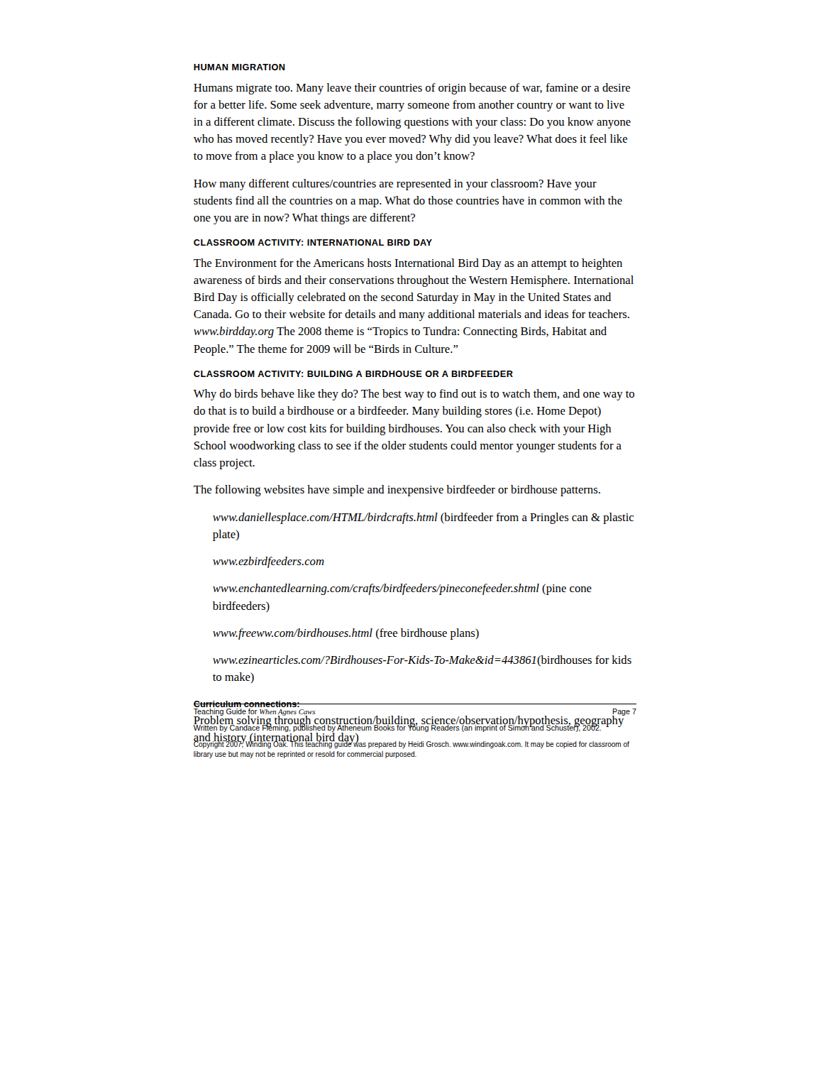Human Migration
Humans migrate too. Many leave their countries of origin because of war, famine or a desire for a better life. Some seek adventure, marry someone from another country or want to live in a different climate. Discuss the following questions with your class: Do you know anyone who has moved recently? Have you ever moved? Why did you leave? What does it feel like to move from a place you know to a place you don’t know?
How many different cultures/countries are represented in your classroom? Have your students find all the countries on a map. What do those countries have in common with the one you are in now? What things are different?
Classroom Activity: International Bird Day
The Environment for the Americans hosts International Bird Day as an attempt to heighten awareness of birds and their conservations throughout the Western Hemisphere. International Bird Day is officially celebrated on the second Saturday in May in the United States and Canada. Go to their website for details and many additional materials and ideas for teachers. www.birdday.org The 2008 theme is “Tropics to Tundra: Connecting Birds, Habitat and People.” The theme for 2009 will be “Birds in Culture.”
Classroom Activity: Building a Birdhouse or a Birdfeeder
Why do birds behave like they do? The best way to find out is to watch them, and one way to do that is to build a birdhouse or a birdfeeder. Many building stores (i.e. Home Depot) provide free or low cost kits for building birdhouses. You can also check with your High School woodworking class to see if the older students could mentor younger students for a class project.
The following websites have simple and inexpensive birdfeeder or birdhouse patterns.
www.daniellesplace.com/HTML/birdcrafts.html (birdfeeder from a Pringles can & plastic plate)
www.ezbirdfeeders.com
www.enchantedlearning.com/crafts/birdfeeders/pineconefeeder.shtml (pine cone birdfeeders)
www.freeww.com/birdhouses.html (free birdhouse plans)
www.ezinearticles.com/?Birdhouses-For-Kids-To-Make&id=443861(birdhouses for kids to make)
Curriculum connections:
Problem solving through construction/building, science/observation/hypothesis, geography and history (international bird day)
Teaching Guide for When Agnes Caws Page 7
Written by Candace Fleming, published by Atheneum Books for Young Readers (an imprint of Simon and Schuster), 2002.
Copyright 2007, Winding Oak. This teaching guide was prepared by Heidi Grosch. www.windingoak.com. It may be copied for classroom of library use but may not be reprinted or resold for commercial purposed.